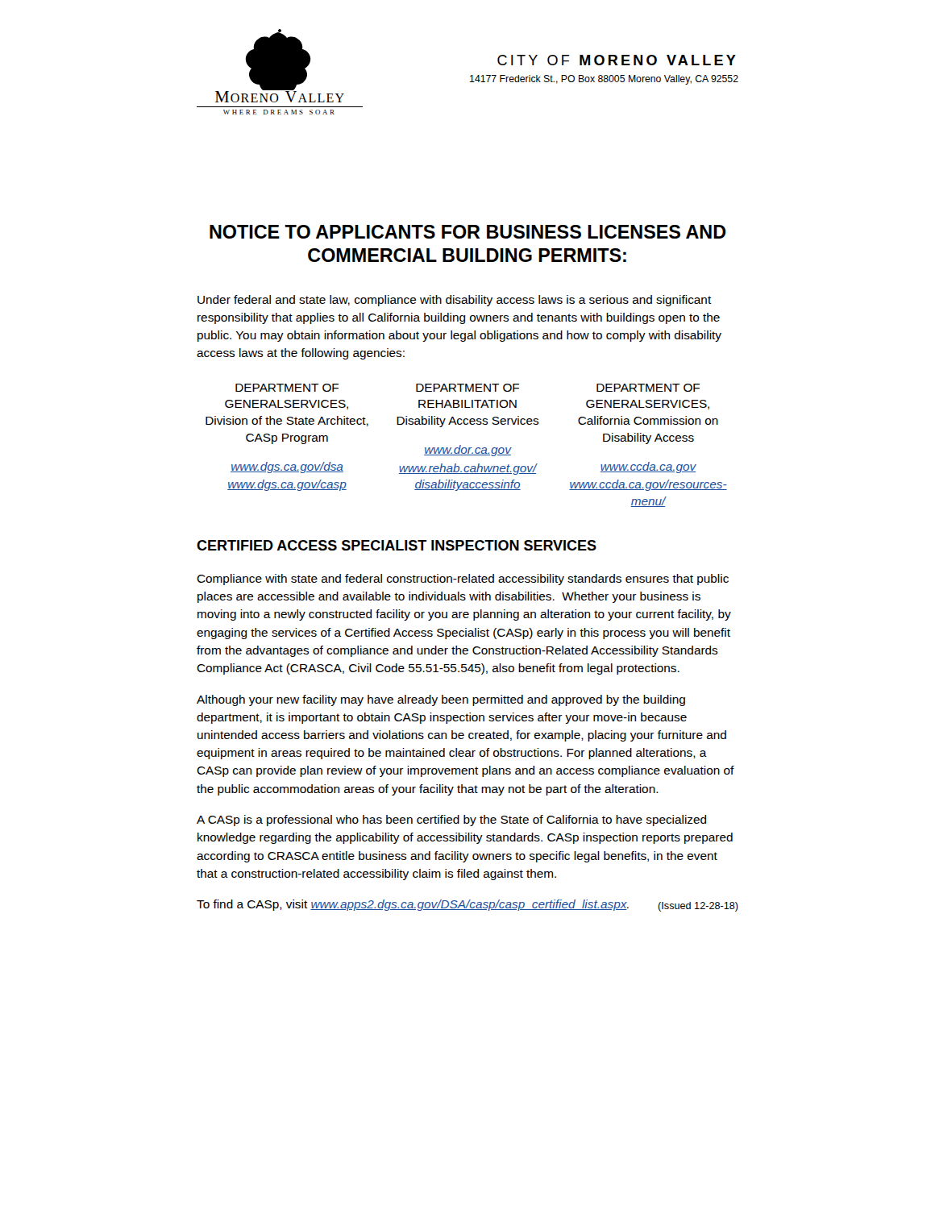MORENO VALLEY
Where Dreams Soar
CITY OF MORENO VALLEY
14177 Frederick St., PO Box 88005 Moreno Valley, CA 92552
NOTICE TO APPLICANTS FOR BUSINESS LICENSES AND
COMMERCIAL BUILDING PERMITS:
Under federal and state law, compliance with disability access laws is a serious and significant responsibility that applies to all California building owners and tenants with buildings open to the public. You may obtain information about your legal obligations and how to comply with disability access laws at the following agencies:
| DEPARTMENT OF GENERALSERVICES, Division of the State Architect, CASp Program www.dgs.ca.gov/dsa www.dgs.ca.gov/casp | DEPARTMENT OF REHABILITATION Disability Access Services www.dor.ca.gov www.rehab.cahwnet.gov/ disabilityaccessinfo | DEPARTMENT OF GENERALSERVICES, California Commission on Disability Access www.ccda.ca.gov www.ccda.ca.gov/resources- menu/ |
CERTIFIED ACCESS SPECIALIST INSPECTION SERVICES
Compliance with state and federal construction-related accessibility standards ensures that public places are accessible and available to individuals with disabilities. Whether your business is moving into a newly constructed facility or you are planning an alteration to your current facility, by engaging the services of a Certified Access Specialist (CASp) early in this process you will benefit from the advantages of compliance and under the Construction-Related Accessibility Standards Compliance Act (CRASCA, Civil Code 55.51-55.545), also benefit from legal protections.
Although your new facility may have already been permitted and approved by the building department, it is important to obtain CASp inspection services after your move-in because unintended access barriers and violations can be created, for example, placing your furniture and equipment in areas required to be maintained clear of obstructions. For planned alterations, a CASp can provide plan review of your improvement plans and an access compliance evaluation of the public accommodation areas of your facility that may not be part of the alteration.
A CASp is a professional who has been certified by the State of California to have specialized knowledge regarding the applicability of accessibility standards. CASp inspection reports prepared according to CRASCA entitle business and facility owners to specific legal benefits, in the event that a construction-related accessibility claim is filed against them.
To find a CASp, visit www.apps2.dgs.ca.gov/DSA/casp/casp_certified_list.aspx.
(Issued 12-28-18)